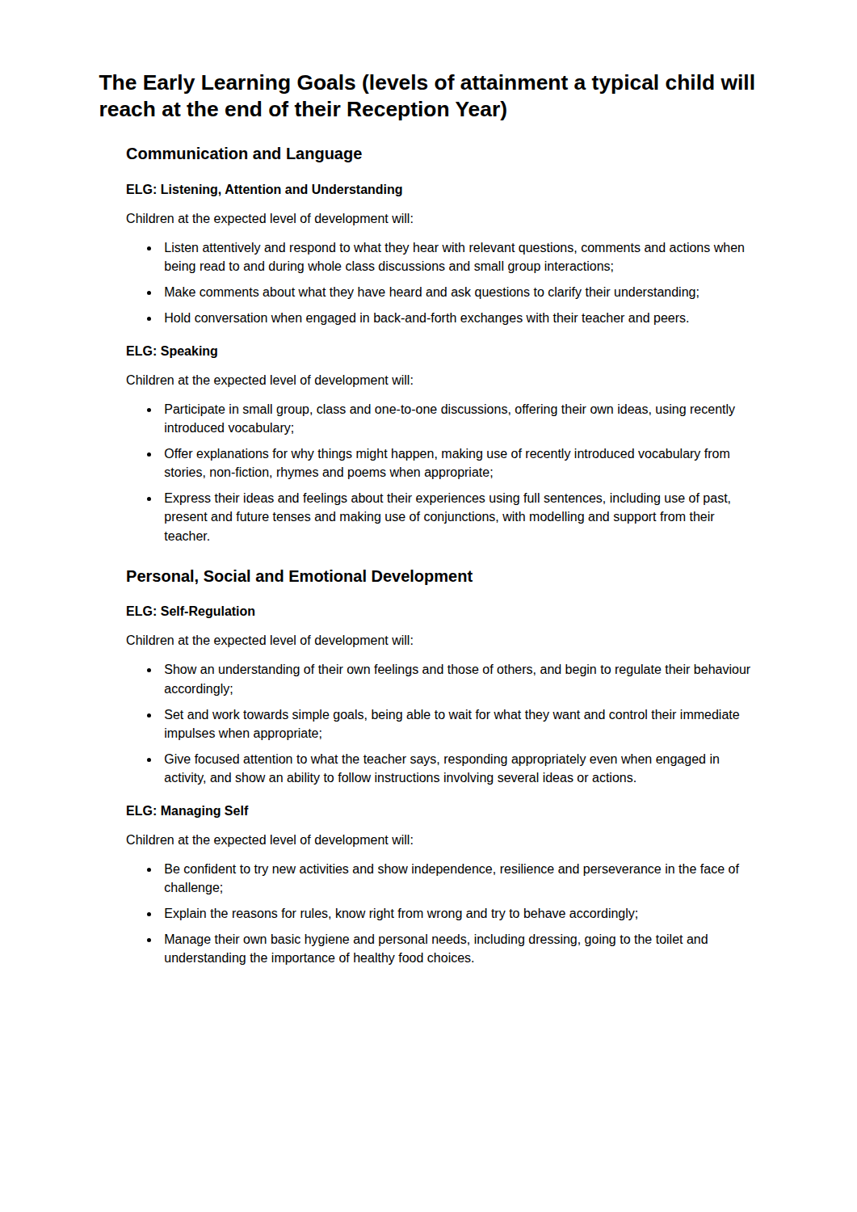The Early Learning Goals (levels of attainment a typical child will reach at the end of their Reception Year)
Communication and Language
ELG: Listening, Attention and Understanding
Children at the expected level of development will:
Listen attentively and respond to what they hear with relevant questions, comments and actions when being read to and during whole class discussions and small group interactions;
Make comments about what they have heard and ask questions to clarify their understanding;
Hold conversation when engaged in back-and-forth exchanges with their teacher and peers.
ELG: Speaking
Children at the expected level of development will:
Participate in small group, class and one-to-one discussions, offering their own ideas, using recently introduced vocabulary;
Offer explanations for why things might happen, making use of recently introduced vocabulary from stories, non-fiction, rhymes and poems when appropriate;
Express their ideas and feelings about their experiences using full sentences, including use of past, present and future tenses and making use of conjunctions, with modelling and support from their teacher.
Personal, Social and Emotional Development
ELG: Self-Regulation
Children at the expected level of development will:
Show an understanding of their own feelings and those of others, and begin to regulate their behaviour accordingly;
Set and work towards simple goals, being able to wait for what they want and control their immediate impulses when appropriate;
Give focused attention to what the teacher says, responding appropriately even when engaged in activity, and show an ability to follow instructions involving several ideas or actions.
ELG: Managing Self
Children at the expected level of development will:
Be confident to try new activities and show independence, resilience and perseverance in the face of challenge;
Explain the reasons for rules, know right from wrong and try to behave accordingly;
Manage their own basic hygiene and personal needs, including dressing, going to the toilet and understanding the importance of healthy food choices.